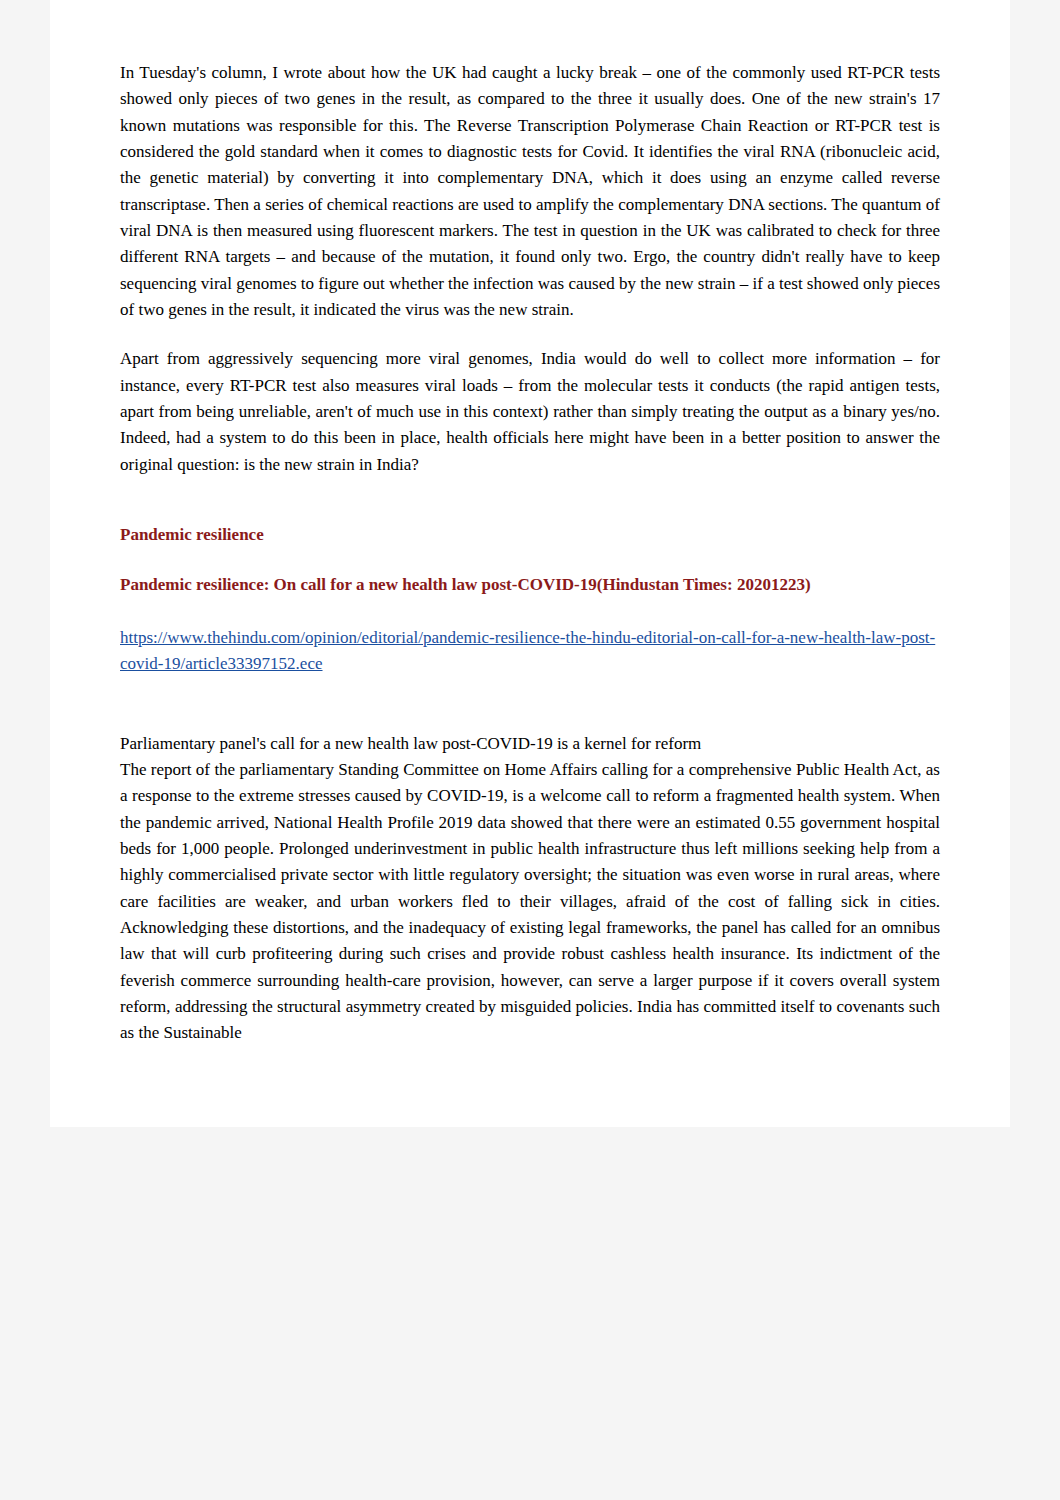In Tuesday's column, I wrote about how the UK had caught a lucky break – one of the commonly used RT-PCR tests showed only pieces of two genes in the result, as compared to the three it usually does. One of the new strain's 17 known mutations was responsible for this. The Reverse Transcription Polymerase Chain Reaction or RT-PCR test is considered the gold standard when it comes to diagnostic tests for Covid. It identifies the viral RNA (ribonucleic acid, the genetic material) by converting it into complementary DNA, which it does using an enzyme called reverse transcriptase. Then a series of chemical reactions are used to amplify the complementary DNA sections. The quantum of viral DNA is then measured using fluorescent markers. The test in question in the UK was calibrated to check for three different RNA targets – and because of the mutation, it found only two. Ergo, the country didn't really have to keep sequencing viral genomes to figure out whether the infection was caused by the new strain – if a test showed only pieces of two genes in the result, it indicated the virus was the new strain.
Apart from aggressively sequencing more viral genomes, India would do well to collect more information – for instance, every RT-PCR test also measures viral loads – from the molecular tests it conducts (the rapid antigen tests, apart from being unreliable, aren't of much use in this context) rather than simply treating the output as a binary yes/no. Indeed, had a system to do this been in place, health officials here might have been in a better position to answer the original question: is the new strain in India?
Pandemic resilience
Pandemic resilience: On call for a new health law post-COVID-19(Hindustan Times: 20201223)
https://www.thehindu.com/opinion/editorial/pandemic-resilience-the-hindu-editorial-on-call-for-a-new-health-law-post-covid-19/article33397152.ece
Parliamentary panel's call for a new health law post-COVID-19 is a kernel for reform
The report of the parliamentary Standing Committee on Home Affairs calling for a comprehensive Public Health Act, as a response to the extreme stresses caused by COVID-19, is a welcome call to reform a fragmented health system. When the pandemic arrived, National Health Profile 2019 data showed that there were an estimated 0.55 government hospital beds for 1,000 people. Prolonged underinvestment in public health infrastructure thus left millions seeking help from a highly commercialised private sector with little regulatory oversight; the situation was even worse in rural areas, where care facilities are weaker, and urban workers fled to their villages, afraid of the cost of falling sick in cities. Acknowledging these distortions, and the inadequacy of existing legal frameworks, the panel has called for an omnibus law that will curb profiteering during such crises and provide robust cashless health insurance. Its indictment of the feverish commerce surrounding health-care provision, however, can serve a larger purpose if it covers overall system reform, addressing the structural asymmetry created by misguided policies. India has committed itself to covenants such as the Sustainable